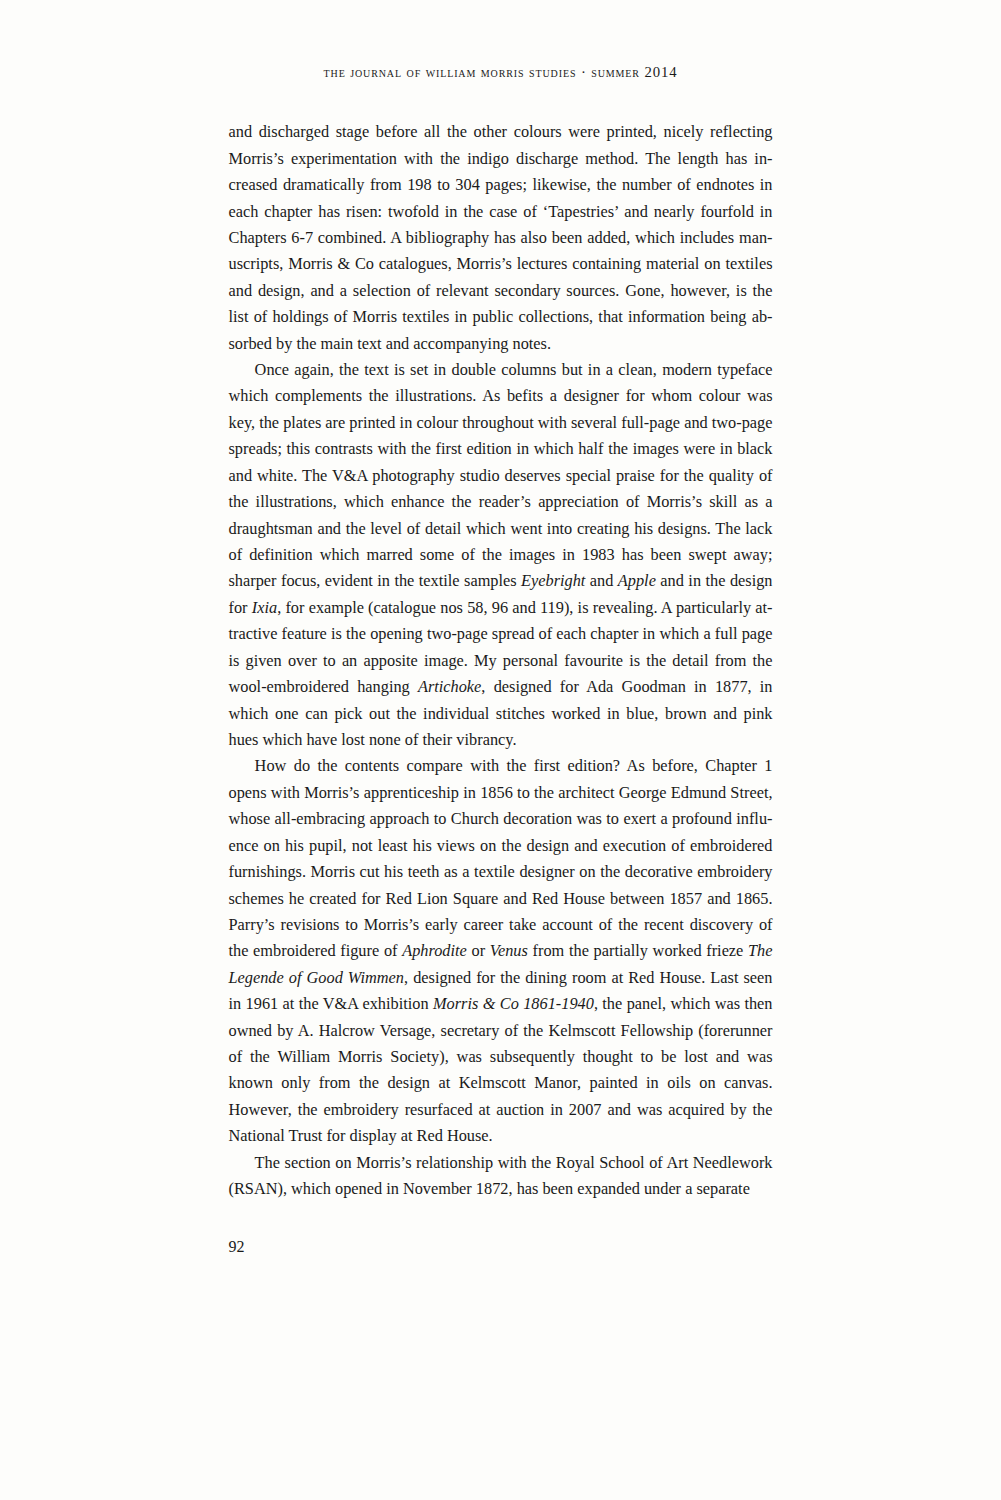the journal of william morris studies · summer 2014
and discharged stage before all the other colours were printed, nicely reflecting Morris’s experimentation with the indigo discharge method. The length has increased dramatically from 198 to 304 pages; likewise, the number of endnotes in each chapter has risen: twofold in the case of ‘Tapestries’ and nearly fourfold in Chapters 6-7 combined. A bibliography has also been added, which includes manuscripts, Morris & Co catalogues, Morris’s lectures containing material on textiles and design, and a selection of relevant secondary sources. Gone, however, is the list of holdings of Morris textiles in public collections, that information being absorbed by the main text and accompanying notes.
Once again, the text is set in double columns but in a clean, modern typeface which complements the illustrations. As befits a designer for whom colour was key, the plates are printed in colour throughout with several full-page and two-page spreads; this contrasts with the first edition in which half the images were in black and white. The V&A photography studio deserves special praise for the quality of the illustrations, which enhance the reader’s appreciation of Morris’s skill as a draughtsman and the level of detail which went into creating his designs. The lack of definition which marred some of the images in 1983 has been swept away; sharper focus, evident in the textile samples Eyebright and Apple and in the design for Ixia, for example (catalogue nos 58, 96 and 119), is revealing. A particularly attractive feature is the opening two-page spread of each chapter in which a full page is given over to an apposite image. My personal favourite is the detail from the wool-embroidered hanging Artichoke, designed for Ada Goodman in 1877, in which one can pick out the individual stitches worked in blue, brown and pink hues which have lost none of their vibrancy.
How do the contents compare with the first edition? As before, Chapter 1 opens with Morris’s apprenticeship in 1856 to the architect George Edmund Street, whose all-embracing approach to Church decoration was to exert a profound influence on his pupil, not least his views on the design and execution of embroidered furnishings. Morris cut his teeth as a textile designer on the decorative embroidery schemes he created for Red Lion Square and Red House between 1857 and 1865. Parry’s revisions to Morris’s early career take account of the recent discovery of the embroidered figure of Aphrodite or Venus from the partially worked frieze The Legende of Good Wimmen, designed for the dining room at Red House. Last seen in 1961 at the V&A exhibition Morris & Co 1861-1940, the panel, which was then owned by A. Halcrow Versage, secretary of the Kelmscott Fellowship (forerunner of the William Morris Society), was subsequently thought to be lost and was known only from the design at Kelmscott Manor, painted in oils on canvas. However, the embroidery resurfaced at auction in 2007 and was acquired by the National Trust for display at Red House.
The section on Morris’s relationship with the Royal School of Art Needlework (RSAN), which opened in November 1872, has been expanded under a separate
92